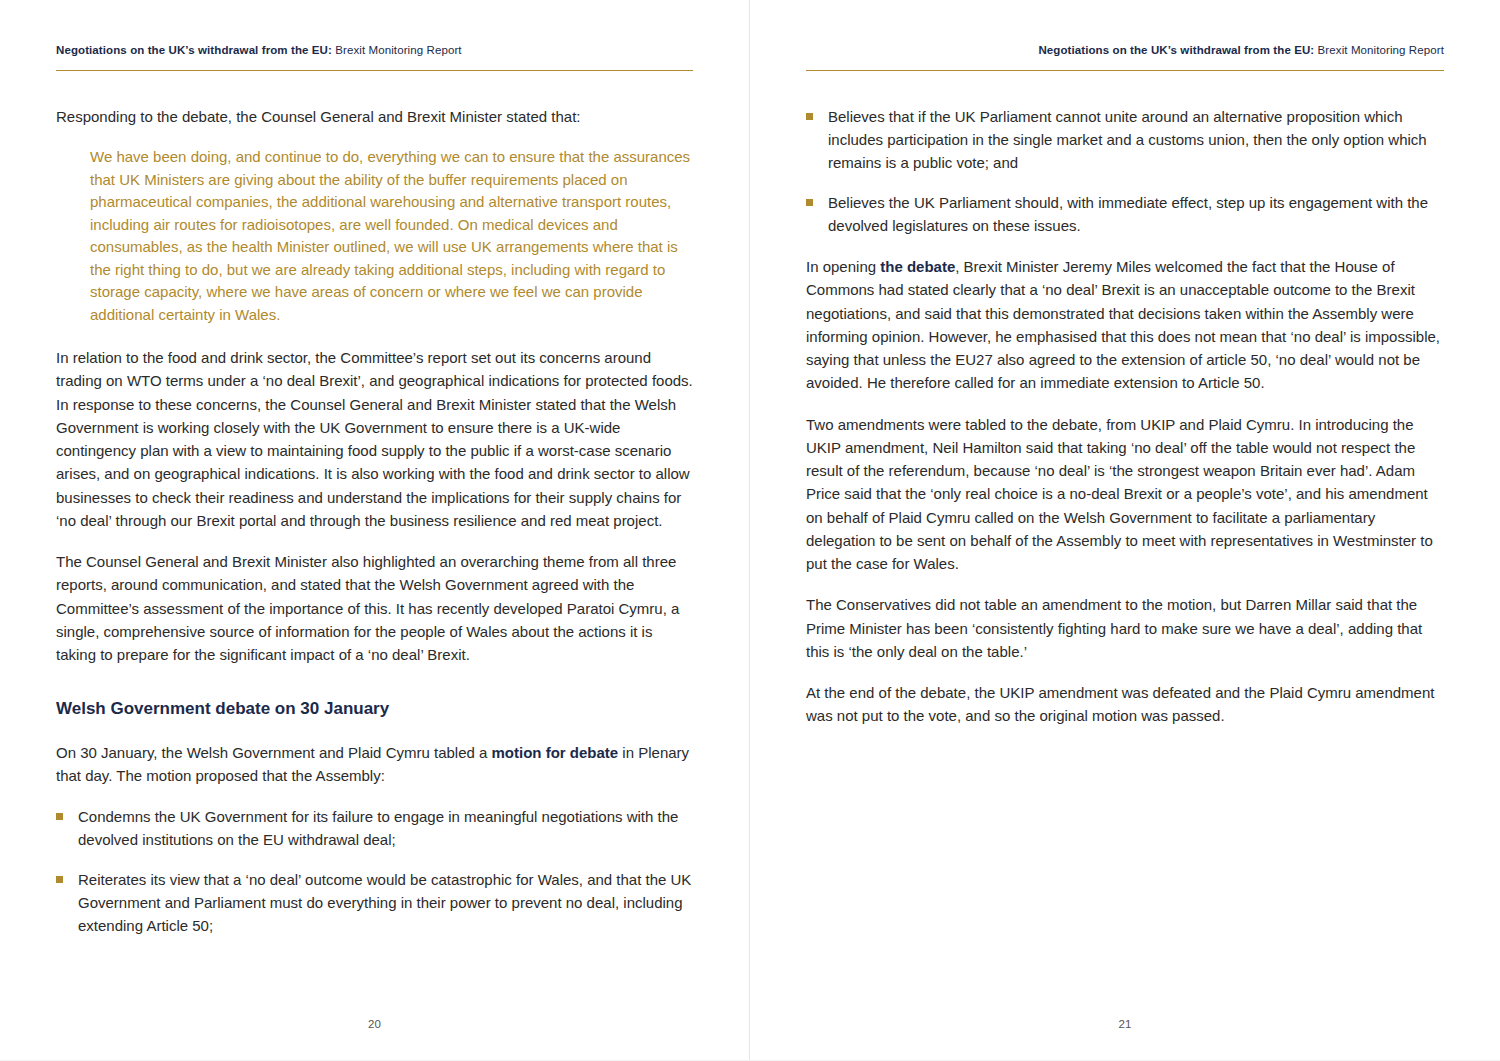Negotiations on the UK’s withdrawal from the EU: Brexit Monitoring Report
Responding to the debate, the Counsel General and Brexit Minister stated that:
We have been doing, and continue to do, everything we can to ensure that the assurances that UK Ministers are giving about the ability of the buffer requirements placed on pharmaceutical companies, the additional warehousing and alternative transport routes, including air routes for radioisotopes, are well founded. On medical devices and consumables, as the health Minister outlined, we will use UK arrangements where that is the right thing to do, but we are already taking additional steps, including with regard to storage capacity, where we have areas of concern or where we feel we can provide additional certainty in Wales.
In relation to the food and drink sector, the Committee’s report set out its concerns around trading on WTO terms under a ‘no deal Brexit’, and geographical indications for protected foods. In response to these concerns, the Counsel General and Brexit Minister stated that the Welsh Government is working closely with the UK Government to ensure there is a UK-wide contingency plan with a view to maintaining food supply to the public if a worst-case scenario arises, and on geographical indications. It is also working with the food and drink sector to allow businesses to check their readiness and understand the implications for their supply chains for ‘no deal’ through our Brexit portal and through the business resilience and red meat project.
The Counsel General and Brexit Minister also highlighted an overarching theme from all three reports, around communication, and stated that the Welsh Government agreed with the Committee’s assessment of the importance of this. It has recently developed Paratoi Cymru, a single, comprehensive source of information for the people of Wales about the actions it is taking to prepare for the significant impact of a ‘no deal’ Brexit.
Welsh Government debate on 30 January
On 30 January, the Welsh Government and Plaid Cymru tabled a motion for debate in Plenary that day. The motion proposed that the Assembly:
Condemns the UK Government for its failure to engage in meaningful negotiations with the devolved institutions on the EU withdrawal deal;
Reiterates its view that a ‘no deal’ outcome would be catastrophic for Wales, and that the UK Government and Parliament must do everything in their power to prevent no deal, including extending Article 50;
20
Negotiations on the UK’s withdrawal from the EU: Brexit Monitoring Report
Believes that if the UK Parliament cannot unite around an alternative proposition which includes participation in the single market and a customs union, then the only option which remains is a public vote; and
Believes the UK Parliament should, with immediate effect, step up its engagement with the devolved legislatures on these issues.
In opening the debate, Brexit Minister Jeremy Miles welcomed the fact that the House of Commons had stated clearly that a ‘no deal’ Brexit is an unacceptable outcome to the Brexit negotiations, and said that this demonstrated that decisions taken within the Assembly were informing opinion. However, he emphasised that this does not mean that ‘no deal’ is impossible, saying that unless the EU27 also agreed to the extension of article 50, ‘no deal’ would not be avoided. He therefore called for an immediate extension to Article 50.
Two amendments were tabled to the debate, from UKIP and Plaid Cymru. In introducing the UKIP amendment, Neil Hamilton said that taking ‘no deal’ off the table would not respect the result of the referendum, because ‘no deal’ is ‘the strongest weapon Britain ever had’. Adam Price said that the ‘only real choice is a no-deal Brexit or a people’s vote’, and his amendment on behalf of Plaid Cymru called on the Welsh Government to facilitate a parliamentary delegation to be sent on behalf of the Assembly to meet with representatives in Westminster to put the case for Wales.
The Conservatives did not table an amendment to the motion, but Darren Millar said that the Prime Minister has been ‘consistently fighting hard to make sure we have a deal’, adding that this is ‘the only deal on the table.’
At the end of the debate, the UKIP amendment was defeated and the Plaid Cymru amendment was not put to the vote, and so the original motion was passed.
21